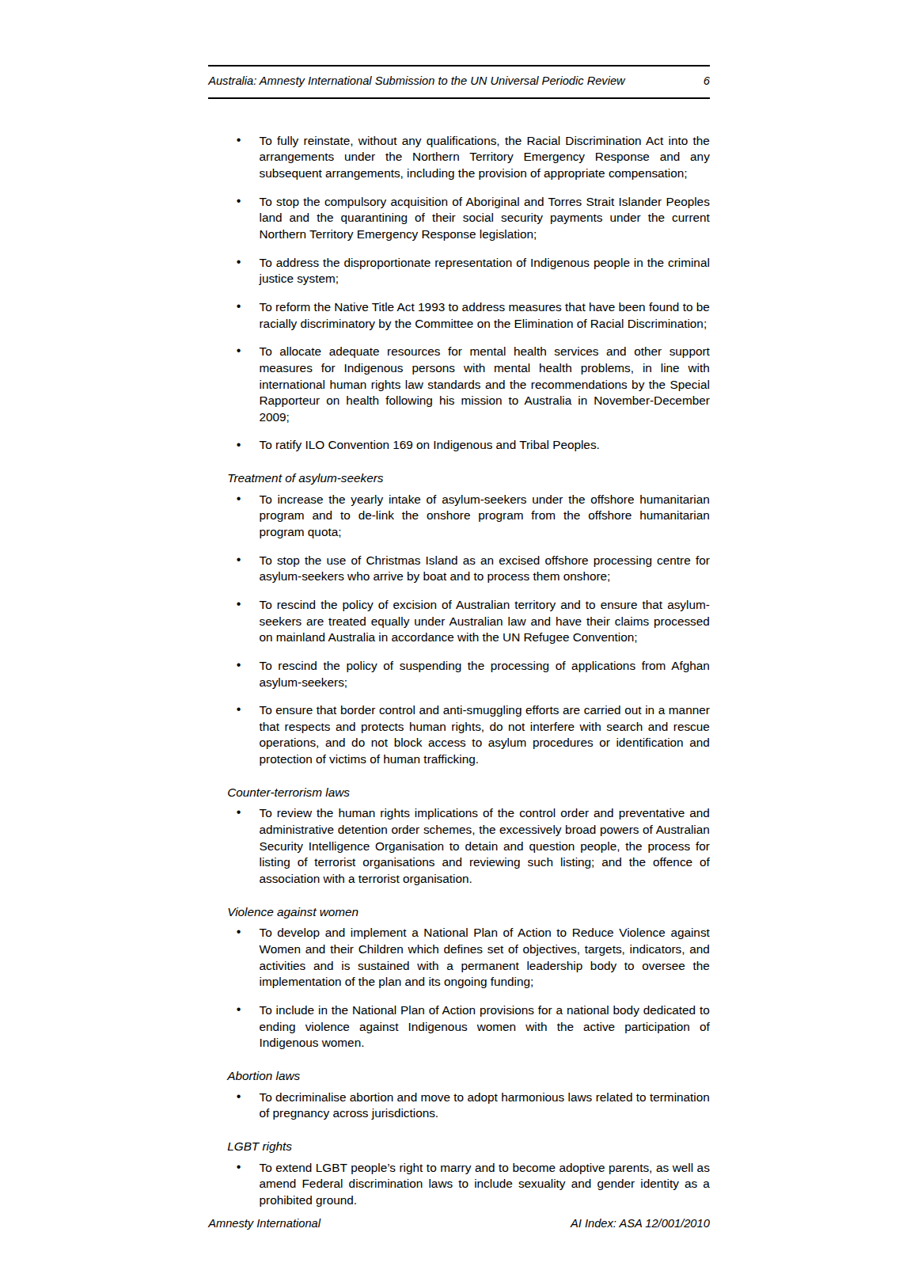Australia: Amnesty International Submission to the UN Universal Periodic Review 6
To fully reinstate, without any qualifications, the Racial Discrimination Act into the arrangements under the Northern Territory Emergency Response and any subsequent arrangements, including the provision of appropriate compensation;
To stop the compulsory acquisition of Aboriginal and Torres Strait Islander Peoples land and the quarantining of their social security payments under the current Northern Territory Emergency Response legislation;
To address the disproportionate representation of Indigenous people in the criminal justice system;
To reform the Native Title Act 1993 to address measures that have been found to be racially discriminatory by the Committee on the Elimination of Racial Discrimination;
To allocate adequate resources for mental health services and other support measures for Indigenous persons with mental health problems, in line with international human rights law standards and the recommendations by the Special Rapporteur on health following his mission to Australia in November-December 2009;
To ratify ILO Convention 169 on Indigenous and Tribal Peoples.
Treatment of asylum-seekers
To increase the yearly intake of asylum-seekers under the offshore humanitarian program and to de-link the onshore program from the offshore humanitarian program quota;
To stop the use of Christmas Island as an excised offshore processing centre for asylum-seekers who arrive by boat and to process them onshore;
To rescind the policy of excision of Australian territory and to ensure that asylum-seekers are treated equally under Australian law and have their claims processed on mainland Australia in accordance with the UN Refugee Convention;
To rescind the policy of suspending the processing of applications from Afghan asylum-seekers;
To ensure that border control and anti-smuggling efforts are carried out in a manner that respects and protects human rights, do not interfere with search and rescue operations, and do not block access to asylum procedures or identification and protection of victims of human trafficking.
Counter-terrorism laws
To review the human rights implications of the control order and preventative and administrative detention order schemes, the excessively broad powers of Australian Security Intelligence Organisation to detain and question people, the process for listing of terrorist organisations and reviewing such listing; and the offence of association with a terrorist organisation.
Violence against women
To develop and implement a National Plan of Action to Reduce Violence against Women and their Children which defines set of objectives, targets, indicators, and activities and is sustained with a permanent leadership body to oversee the implementation of the plan and its ongoing funding;
To include in the National Plan of Action provisions for a national body dedicated to ending violence against Indigenous women with the active participation of Indigenous women.
Abortion laws
To decriminalise abortion and move to adopt harmonious laws related to termination of pregnancy across jurisdictions.
LGBT rights
To extend LGBT people’s right to marry and to become adoptive parents, as well as amend Federal discrimination laws to include sexuality and gender identity as a prohibited ground.
Amnesty International AI Index: ASA 12/001/2010